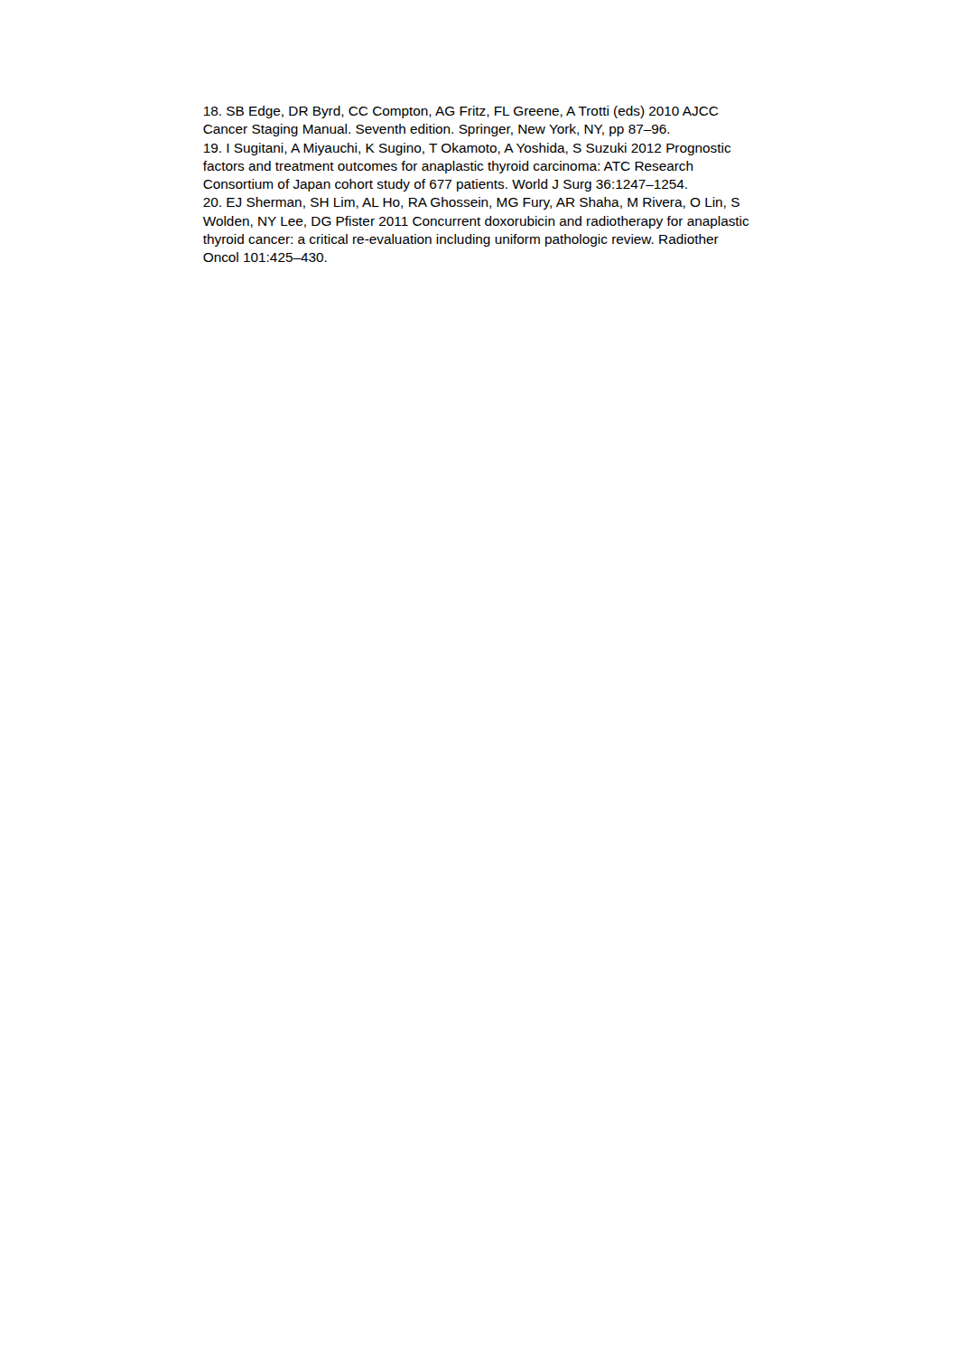18. SB Edge, DR Byrd, CC Compton, AG Fritz, FL Greene, A Trotti (eds) 2010 AJCC Cancer Staging Manual. Seventh edition. Springer, New York, NY, pp 87–96.
19. I Sugitani, A Miyauchi, K Sugino, T Okamoto, A Yoshida, S Suzuki 2012 Prognostic factors and treatment outcomes for anaplastic thyroid carcinoma: ATC Research Consortium of Japan cohort study of 677 patients. World J Surg 36:1247–1254.
20. EJ Sherman, SH Lim, AL Ho, RA Ghossein, MG Fury, AR Shaha, M Rivera, O Lin, S Wolden, NY Lee, DG Pfister 2011 Concurrent doxorubicin and radiotherapy for anaplastic thyroid cancer: a critical re-evaluation including uniform pathologic review. Radiother Oncol 101:425–430.